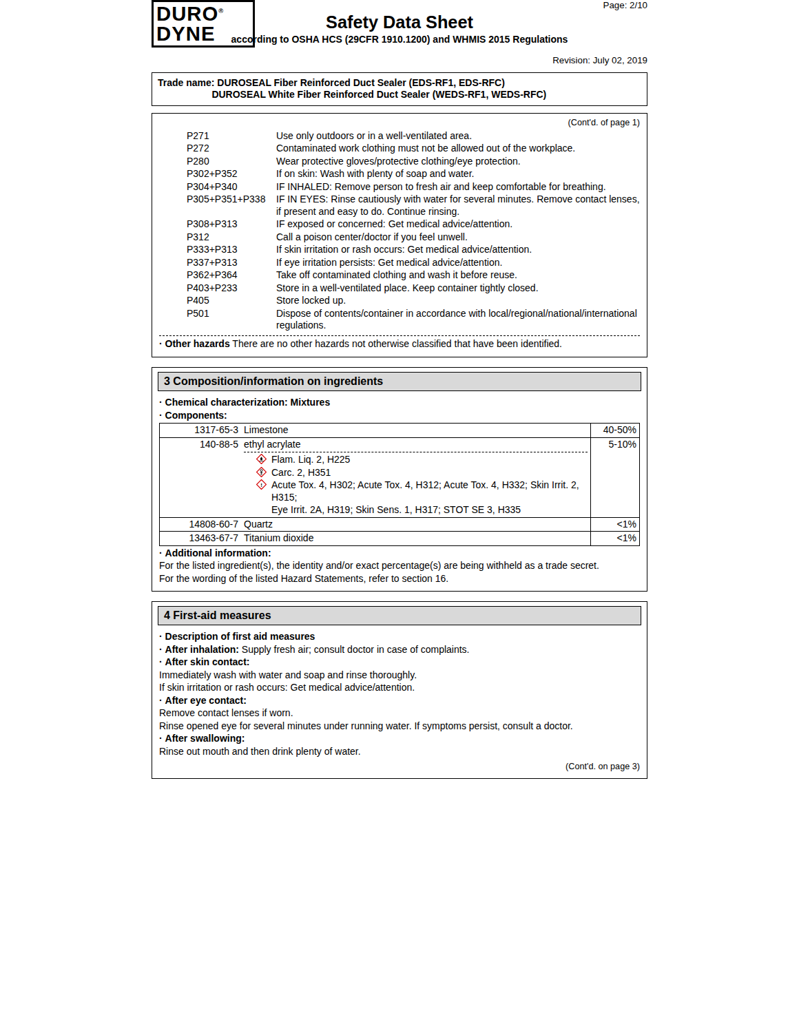DURO®
DYNE
Page: 2/10
Safety Data Sheet
according to OSHA HCS (29CFR 1910.1200) and WHMIS 2015 Regulations
Revision: July 02, 2019
Trade name: DUROSEAL Fiber Reinforced Duct Sealer (EDS-RF1, EDS-RFC)
DUROSEAL White Fiber Reinforced Duct Sealer (WEDS-RF1, WEDS-RFC)
(Cont'd. of page 1)
| P271 | Use only outdoors or in a well-ventilated area. |
| P272 | Contaminated work clothing must not be allowed out of the workplace. |
| P280 | Wear protective gloves/protective clothing/eye protection. |
| P302+P352 | If on skin: Wash with plenty of soap and water. |
| P304+P340 | IF INHALED: Remove person to fresh air and keep comfortable for breathing. |
| P305+P351+P338 | IF IN EYES: Rinse cautiously with water for several minutes. Remove contact lenses, if present and easy to do. Continue rinsing. |
| P308+P313 | IF exposed or concerned: Get medical advice/attention. |
| P312 | Call a poison center/doctor if you feel unwell. |
| P333+P313 | If skin irritation or rash occurs: Get medical advice/attention. |
| P337+P313 | If eye irritation persists: Get medical advice/attention. |
| P362+P364 | Take off contaminated clothing and wash it before reuse. |
| P403+P233 | Store in a well-ventilated place. Keep container tightly closed. |
| P405 | Store locked up. |
| P501 | Dispose of contents/container in accordance with local/regional/national/international regulations. |
· Other hazards There are no other hazards not otherwise classified that have been identified.
3 Composition/information on ingredients
· Chemical characterization: Mixtures
· Components:
| 1317-65-3 | Limestone | 40-50% |
| 140-88-5 | ethyl acrylate Flam. Liq. 2, H225 Carc. 2, H351 ! Acute Tox. 4, H302; Acute Tox. 4, H312; Acute Tox. 4, H332; Skin Irrit. 2, H315; Eye Irrit. 2A, H319; Skin Sens. 1, H317; STOT SE 3, H335 | 5-10% |
| 14808-60-7 | Quartz | <1% |
| 13463-67-7 | Titanium dioxide | <1% |
· Additional information:
For the listed ingredient(s), the identity and/or exact percentage(s) are being withheld as a trade secret.
For the wording of the listed Hazard Statements, refer to section 16.
4 First-aid measures
· Description of first aid measures
· After inhalation: Supply fresh air; consult doctor in case of complaints.
· After skin contact:
Immediately wash with water and soap and rinse thoroughly.
If skin irritation or rash occurs: Get medical advice/attention.
· After eye contact:
Remove contact lenses if worn.
Rinse opened eye for several minutes under running water. If symptoms persist, consult a doctor.
· After swallowing:
Rinse out mouth and then drink plenty of water.
(Cont'd. on page 3)